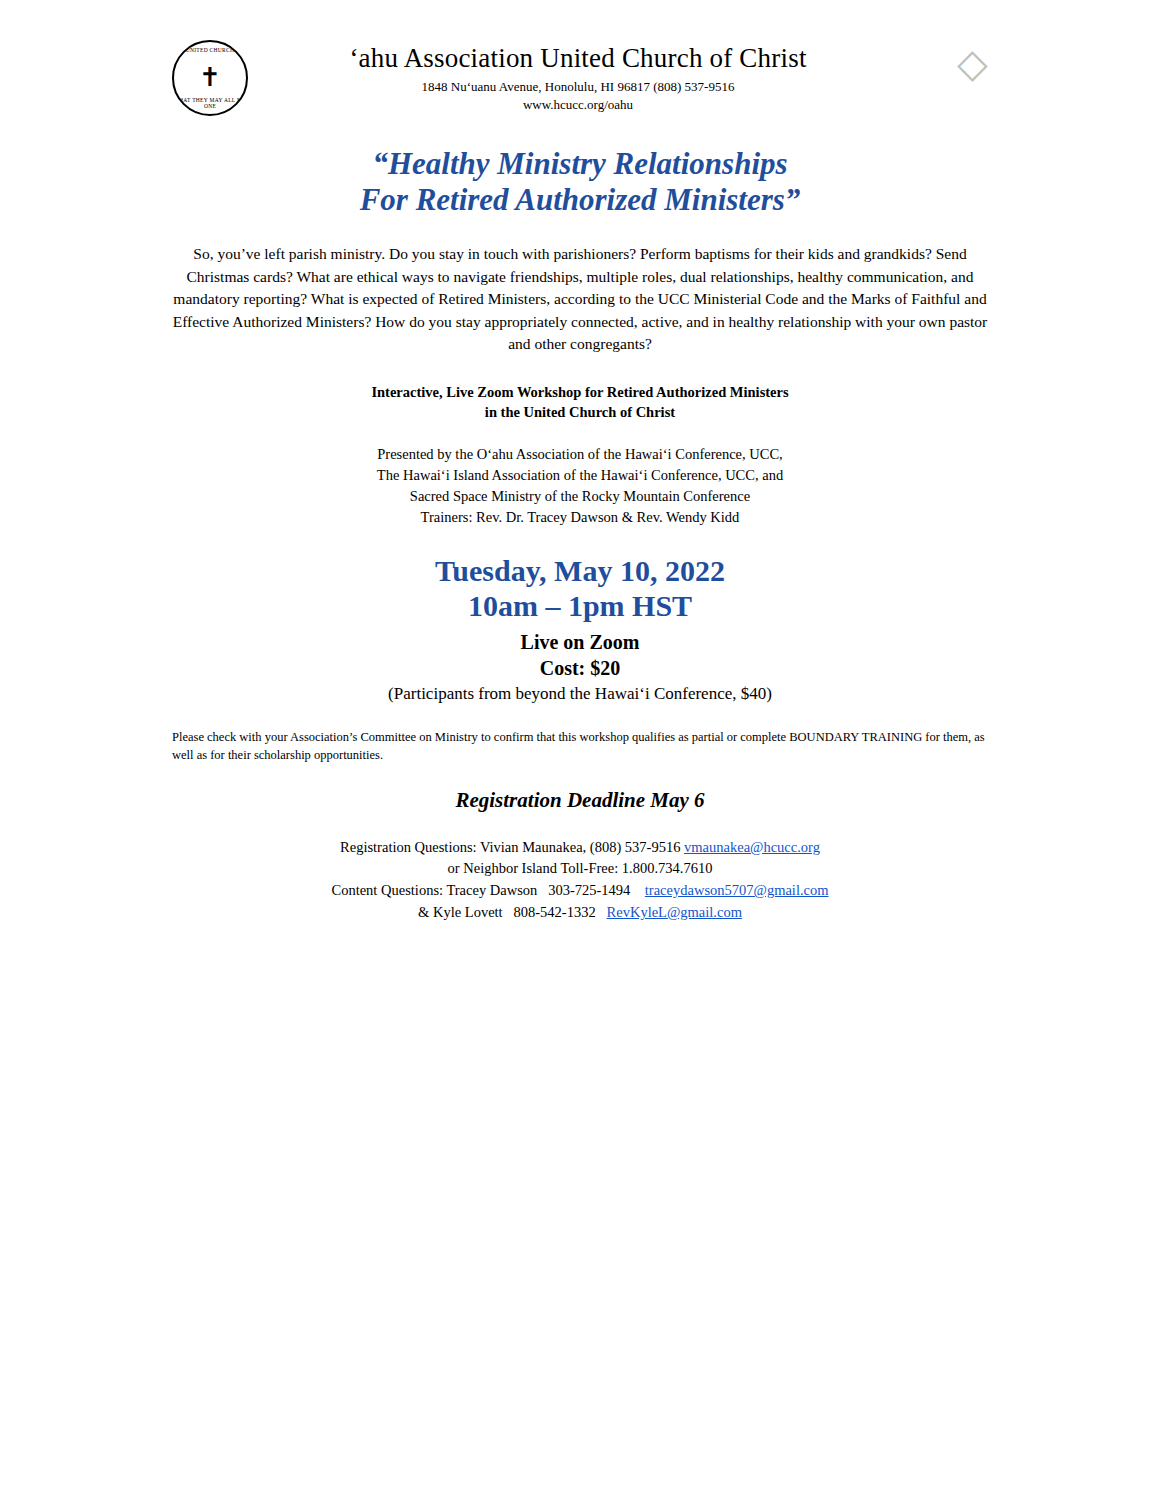UNITED CHURCH ✝ THAT THEY MAY ALL BE ONE
ʻahu Association United Church of Christ
1848 Nuʻuanu Avenue, Honolulu, HI 96817 (808) 537-9516
www.hcucc.org/oahu
◇
“Healthy Ministry Relationships
For Retired Authorized Ministers”
So, you’ve left parish ministry. Do you stay in touch with parishioners? Perform baptisms for their kids and grandkids? Send Christmas cards? What are ethical ways to navigate friendships, multiple roles, dual relationships, healthy communication, and mandatory reporting? What is expected of Retired Ministers, according to the UCC Ministerial Code and the Marks of Faithful and Effective Authorized Ministers? How do you stay appropriately connected, active, and in healthy relationship with your own pastor and other congregants?
Interactive, Live Zoom Workshop for Retired Authorized Ministers
in the United Church of Christ
Presented by the Oʻahu Association of the Hawaiʻi Conference, UCC,
The Hawaiʻi Island Association of the Hawaiʻi Conference, UCC, and
Sacred Space Ministry of the Rocky Mountain Conference
Trainers: Rev. Dr. Tracey Dawson & Rev. Wendy Kidd
Tuesday, May 10, 2022
10am – 1pm HST
Live on Zoom
Cost: $20 (Participants from beyond the Hawaiʻi Conference, $40)
Please check with your Association’s Committee on Ministry to confirm that this workshop qualifies as partial or complete BOUNDARY TRAINING for them, as well as for their scholarship opportunities.
Registration Deadline May 6
Registration Questions: Vivian Maunakea, (808) 537-9516 vmaunakea@hcucc.org
or Neighbor Island Toll-Free: 1.800.734.7610
Content Questions: Tracey Dawson 303-725-1494 traceydawson5707@gmail.com
& Kyle Lovett 808-542-1332 RevKyleL@gmail.com